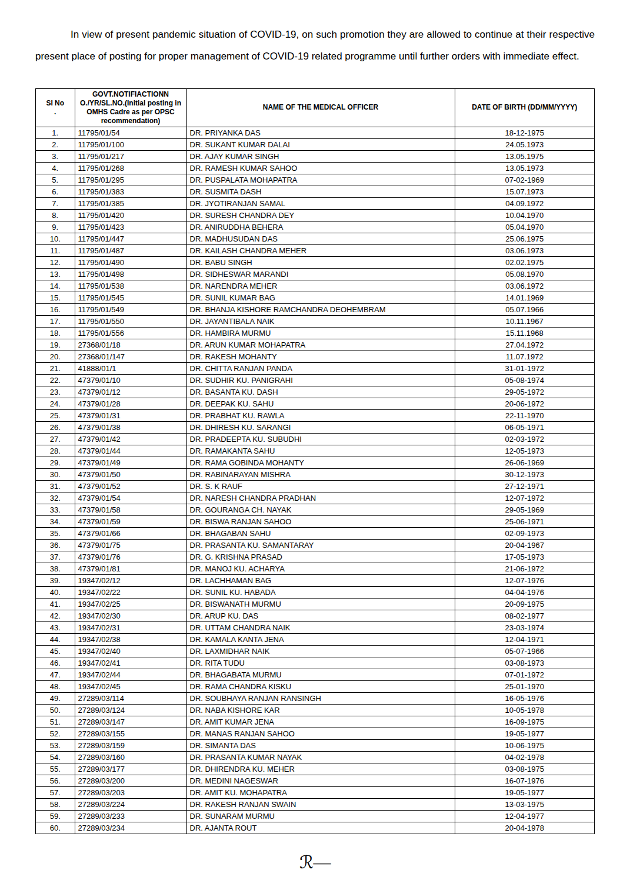In view of present pandemic situation of COVID-19, on such promotion they are allowed to continue at their respective present place of posting for proper management of COVID-19 related programme until further orders with immediate effect.
| SI No . | GOVT.NOTIFIACTIONN O./YR/SL.NO.(Initial posting in OMHS Cadre as per OPSC recommendation) | NAME OF THE MEDICAL OFFICER | DATE OF BIRTH (DD/MM/YYYY) |
| --- | --- | --- | --- |
| 1. | 11795/01/54 | DR. PRIYANKA DAS | 18-12-1975 |
| 2. | 11795/01/100 | DR. SUKANT KUMAR DALAI | 24.05.1973 |
| 3. | 11795/01/217 | DR. AJAY KUMAR SINGH | 13.05.1975 |
| 4. | 11795/01/268 | DR. RAMESH KUMAR SAHOO | 13.05.1973 |
| 5. | 11795/01/295 | DR. PUSPALATA MOHAPATRA | 07-02-1969 |
| 6. | 11795/01/383 | DR. SUSMITA DASH | 15.07.1973 |
| 7. | 11795/01/385 | DR. JYOTIRANJAN SAMAL | 04.09.1972 |
| 8. | 11795/01/420 | DR. SURESH CHANDRA DEY | 10.04.1970 |
| 9. | 11795/01/423 | DR. ANIRUDDHA BEHERA | 05.04.1970 |
| 10. | 11795/01/447 | DR. MADHUSUDAN DAS | 25.06.1975 |
| 11. | 11795/01/487 | DR. KAILASH CHANDRA MEHER | 03.06.1973 |
| 12. | 11795/01/490 | DR. BABU SINGH | 02.02.1975 |
| 13. | 11795/01/498 | DR. SIDHESWAR MARANDI | 05.08.1970 |
| 14. | 11795/01/538 | DR. NARENDRA MEHER | 03.06.1972 |
| 15. | 11795/01/545 | DR. SUNIL KUMAR BAG | 14.01.1969 |
| 16. | 11795/01/549 | DR. BHANJA KISHORE RAMCHANDRA DEOHEMBRAM | 05.07.1966 |
| 17. | 11795/01/550 | DR. JAYANTIBALA NAIK | 10.11.1967 |
| 18. | 11795/01/556 | DR. HAMBIRA MURMU | 15.11.1968 |
| 19. | 27368/01/18 | DR. ARUN KUMAR MOHAPATRA | 27.04.1972 |
| 20. | 27368/01/147 | DR. RAKESH MOHANTY | 11.07.1972 |
| 21. | 41888/01/1 | DR. CHITTA RANJAN PANDA | 31-01-1972 |
| 22. | 47379/01/10 | DR. SUDHIR KU. PANIGRAHI | 05-08-1974 |
| 23. | 47379/01/12 | DR. BASANTA KU. DASH | 29-05-1972 |
| 24. | 47379/01/28 | DR. DEEPAK KU. SAHU | 20-06-1972 |
| 25. | 47379/01/31 | DR. PRABHAT KU. RAWLA | 22-11-1970 |
| 26. | 47379/01/38 | DR. DHIRESH KU. SARANGI | 06-05-1971 |
| 27. | 47379/01/42 | DR. PRADEEPTA KU. SUBUDHI | 02-03-1972 |
| 28. | 47379/01/44 | DR. RAMAKANTA SAHU | 12-05-1973 |
| 29. | 47379/01/49 | DR. RAMA GOBINDA MOHANTY | 26-06-1969 |
| 30. | 47379/01/50 | DR. RABINARAYAN MISHRA | 30-12-1973 |
| 31. | 47379/01/52 | DR. S. K RAUF | 27-12-1971 |
| 32. | 47379/01/54 | DR. NARESH CHANDRA PRADHAN | 12-07-1972 |
| 33. | 47379/01/58 | DR. GOURANGA CH. NAYAK | 29-05-1969 |
| 34. | 47379/01/59 | DR. BISWA RANJAN SAHOO | 25-06-1971 |
| 35. | 47379/01/66 | DR. BHAGABAN SAHU | 02-09-1973 |
| 36. | 47379/01/75 | DR. PRASANTA KU. SAMANTARAY | 20-04-1967 |
| 37. | 47379/01/76 | DR. G. KRISHNA PRASAD | 17-05-1973 |
| 38. | 47379/01/81 | DR. MANOJ KU. ACHARYA | 21-06-1972 |
| 39. | 19347/02/12 | DR. LACHHAMAN BAG | 12-07-1976 |
| 40. | 19347/02/22 | DR. SUNIL KU. HABADA | 04-04-1976 |
| 41. | 19347/02/25 | DR. BISWANATH MURMU | 20-09-1975 |
| 42. | 19347/02/30 | DR. ARUP KU. DAS | 08-02-1977 |
| 43. | 19347/02/31 | DR. UTTAM CHANDRA NAIK | 23-03-1974 |
| 44. | 19347/02/38 | DR. KAMALA KANTA JENA | 12-04-1971 |
| 45. | 19347/02/40 | DR. LAXMIDHAR NAIK | 05-07-1966 |
| 46. | 19347/02/41 | DR. RITA TUDU | 03-08-1973 |
| 47. | 19347/02/44 | DR. BHAGABATA MURMU | 07-01-1972 |
| 48. | 19347/02/45 | DR. RAMA CHANDRA KISKU | 25-01-1970 |
| 49. | 27289/03/114 | DR. SOUBHAYA RANJAN RANSINGH | 16-05-1976 |
| 50. | 27289/03/124 | DR. NABA KISHORE KAR | 10-05-1978 |
| 51. | 27289/03/147 | DR. AMIT KUMAR JENA | 16-09-1975 |
| 52. | 27289/03/155 | DR. MANAS RANJAN SAHOO | 19-05-1977 |
| 53. | 27289/03/159 | DR. SIMANTA DAS | 10-06-1975 |
| 54. | 27289/03/160 | DR. PRASANTA KUMAR NAYAK | 04-02-1978 |
| 55. | 27289/03/177 | DR. DHIRENDRA KU. MEHER | 03-08-1975 |
| 56. | 27289/03/200 | DR. MEDINI NAGESWAR | 16-07-1976 |
| 57. | 27289/03/203 | DR. AMIT KU. MOHAPATRA | 19-05-1977 |
| 58. | 27289/03/224 | DR. RAKESH RANJAN SWAIN | 13-03-1975 |
| 59. | 27289/03/233 | DR. SUNARAM MURMU | 12-04-1977 |
| 60. | 27289/03/234 | DR. AJANTA ROUT | 20-04-1978 |
ℛ—